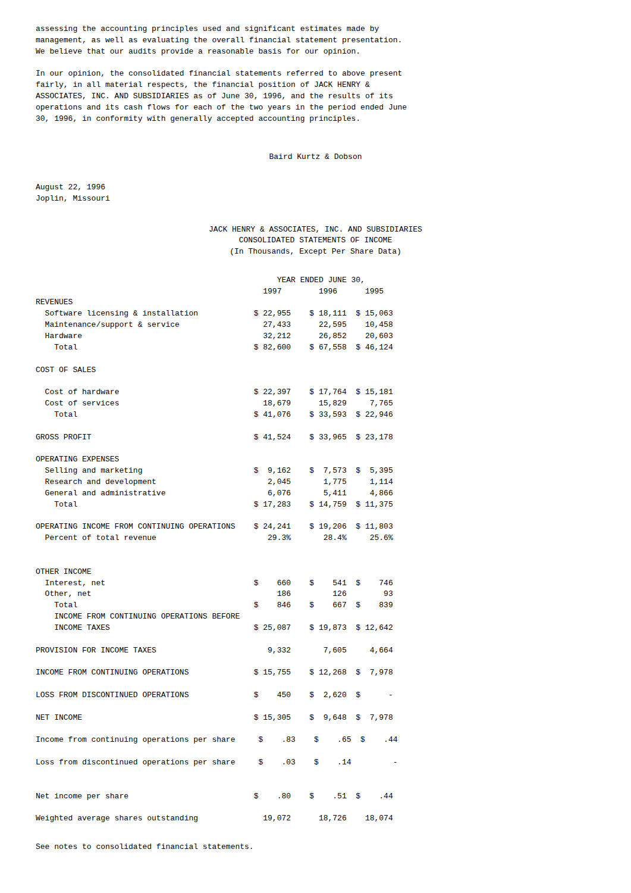assessing the accounting principles used and significant estimates made by
management, as well as evaluating the overall financial statement presentation.
We believe that our audits provide a reasonable basis for our opinion.
In our opinion, the consolidated financial statements referred to above present
fairly, in all material respects, the financial position of JACK HENRY &
ASSOCIATES, INC. AND SUBSIDIARIES as of June 30, 1996, and the results of its
operations and its cash flows for each of the two years in the period ended June
30, 1996, in conformity with generally accepted accounting principles.
Baird Kurtz & Dobson
August 22, 1996
Joplin, Missouri
JACK HENRY & ASSOCIATES, INC. AND SUBSIDIARIES
CONSOLIDATED STATEMENTS OF INCOME
(In Thousands, Except Per Share Data)
                                                    YEAR ENDED JUNE 30,
                                                 1997        1996      1995
REVENUES
  Software licensing & installation            $ 22,955    $ 18,111  $ 15,063
  Maintenance/support & service                  27,433      22,595    10,458
  Hardware                                       32,212      26,852    20,603
    Total                                      $ 82,600    $ 67,558  $ 46,124

COST OF SALES

  Cost of hardware                             $ 22,397    $ 17,764  $ 15,181
  Cost of services                               18,679      15,829     7,765
    Total                                      $ 41,076    $ 33,593  $ 22,946

GROSS PROFIT                                   $ 41,524    $ 33,965  $ 23,178

OPERATING EXPENSES
  Selling and marketing                        $  9,162    $  7,573  $  5,395
  Research and development                        2,045       1,775     1,114
  General and administrative                      6,076       5,411     4,866
    Total                                      $ 17,283    $ 14,759  $ 11,375

OPERATING INCOME FROM CONTINUING OPERATIONS    $ 24,241    $ 19,206  $ 11,803
  Percent of total revenue                        29.3%       28.4%     25.6%


OTHER INCOME
  Interest, net                                $    660    $    541  $    746
  Other, net                                        186         126        93
    Total                                      $    846    $    667  $    839
    INCOME FROM CONTINUING OPERATIONS BEFORE
    INCOME TAXES                               $ 25,087    $ 19,873  $ 12,642

PROVISION FOR INCOME TAXES                        9,332       7,605     4,664

INCOME FROM CONTINUING OPERATIONS              $ 15,755    $ 12,268  $  7,978

LOSS FROM DISCONTINUED OPERATIONS              $    450    $  2,620  $      -

NET INCOME                                     $ 15,305    $  9,648  $  7,978

Income from continuing operations per share     $    .83    $    .65  $    .44

Loss from discontinued operations per share     $    .03    $    .14         -


Net income per share                           $    .80    $    .51  $    .44

Weighted average shares outstanding              19,072      18,726    18,074
See notes to consolidated financial statements.